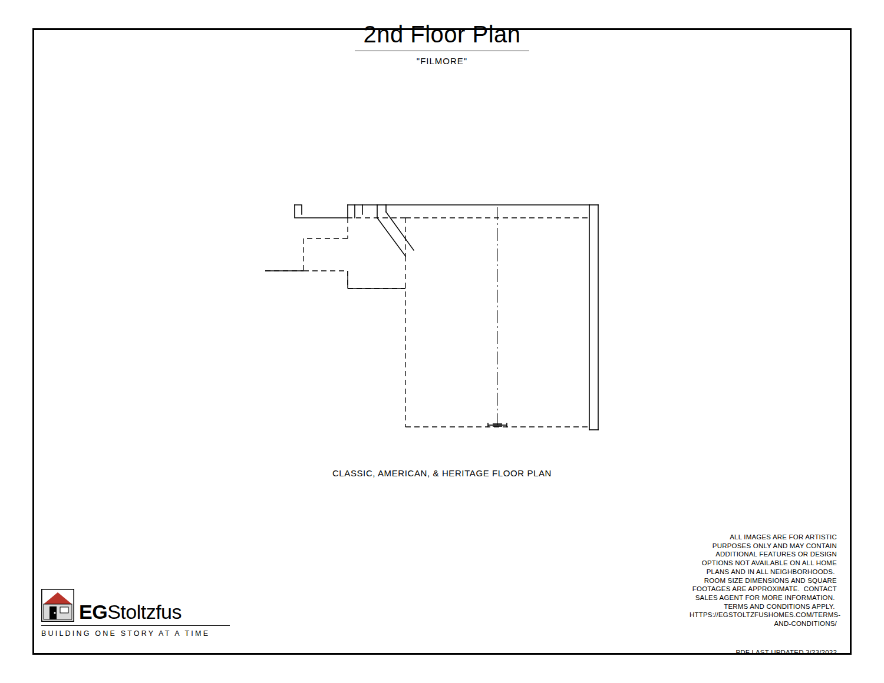2nd Floor Plan
"FILMORE"
Second floor plan outline Line drawing showing the outline of the second floor footprint with dashed interior lines, a solid exterior wall on the right, and a small projecting section at the upper left.
CLASSIC, AMERICAN, & HERITAGE FLOOR PLAN
ALL IMAGES ARE FOR ARTISTIC PURPOSES ONLY AND MAY CONTAIN ADDITIONAL FEATURES OR DESIGN OPTIONS NOT AVAILABLE ON ALL HOME PLANS AND IN ALL NEIGHBORHOODS. ROOM SIZE DIMENSIONS AND SQUARE FOOTAGES ARE APPROXIMATE. CONTACT SALES AGENT FOR MORE INFORMATION. TERMS AND CONDITIONS APPLY. HTTPS://EGSTOLTZFUSHOMES.COM/TERMS-AND-CONDITIONS/
PDF LAST UPDATED 3/23/2022
EGStoltzfus
BUILDING ONE STORY AT A TIME